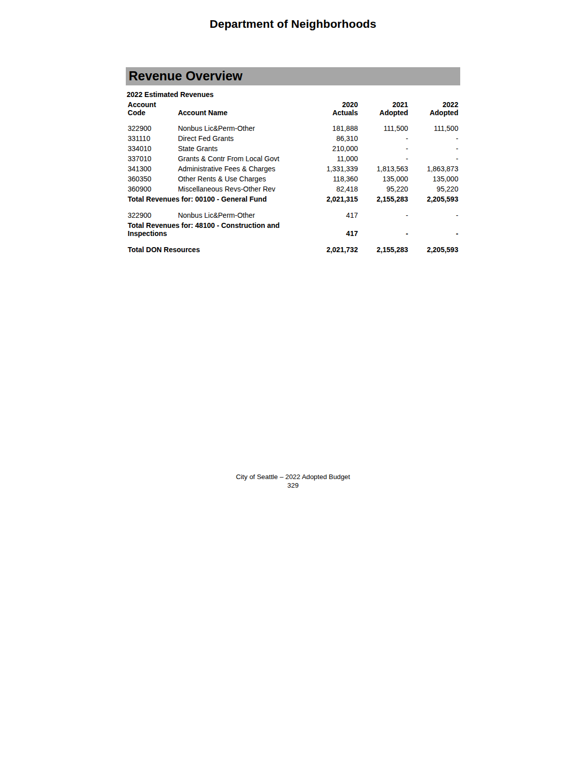Department of Neighborhoods
Revenue Overview
2022 Estimated Revenues
| Account Code | Account Name | 2020 Actuals | 2021 Adopted | 2022 Adopted |
| --- | --- | --- | --- | --- |
| 322900 | Nonbus Lic&Perm-Other | 181,888 | 111,500 | 111,500 |
| 331110 | Direct Fed Grants | 86,310 | - | - |
| 334010 | State Grants | 210,000 | - | - |
| 337010 | Grants & Contr From Local Govt | 11,000 | - | - |
| 341300 | Administrative Fees & Charges | 1,331,339 | 1,813,563 | 1,863,873 |
| 360350 | Other Rents & Use Charges | 118,360 | 135,000 | 135,000 |
| 360900 | Miscellaneous Revs-Other Rev | 82,418 | 95,220 | 95,220 |
| Total Revenues for: 00100 - General Fund | 2,021,315 | 2,155,283 | 2,205,593 |
| 322900 | Nonbus Lic&Perm-Other | 417 | - | - |
| Total Revenues for: 48100 - Construction and Inspections | 417 | - | - |
| Total DON Resources | 2,021,732 | 2,155,283 | 2,205,593 |
City of Seattle – 2022 Adopted Budget
329